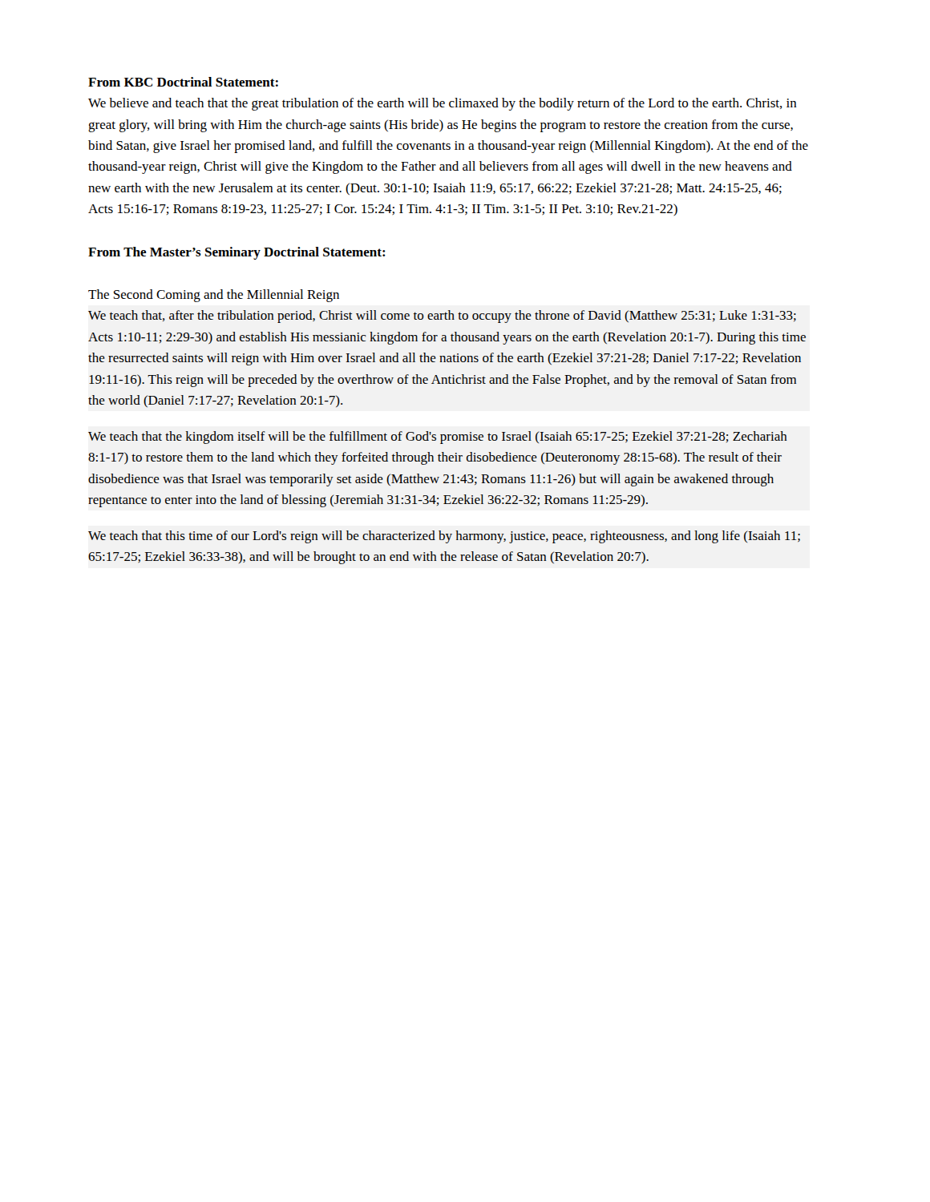From KBC Doctrinal Statement:
We believe and teach that the great tribulation of the earth will be climaxed by the bodily return of the Lord to the earth. Christ, in great glory, will bring with Him the church-age saints (His bride) as He begins the program to restore the creation from the curse, bind Satan, give Israel her promised land, and fulfill the covenants in a thousand-year reign (Millennial Kingdom). At the end of the thousand-year reign, Christ will give the Kingdom to the Father and all believers from all ages will dwell in the new heavens and new earth with the new Jerusalem at its center. (Deut. 30:1-10; Isaiah 11:9, 65:17, 66:22; Ezekiel 37:21-28; Matt. 24:15-25, 46; Acts 15:16-17; Romans 8:19-23, 11:25-27; I Cor. 15:24; I Tim. 4:1-3; II Tim. 3:1-5; II Pet. 3:10; Rev.21-22)
From The Master’s Seminary Doctrinal Statement:
The Second Coming and the Millennial Reign
We teach that, after the tribulation period, Christ will come to earth to occupy the throne of David (Matthew 25:31; Luke 1:31-33; Acts 1:10-11; 2:29-30) and establish His messianic kingdom for a thousand years on the earth (Revelation 20:1-7). During this time the resurrected saints will reign with Him over Israel and all the nations of the earth (Ezekiel 37:21-28; Daniel 7:17-22; Revelation 19:11-16). This reign will be preceded by the overthrow of the Antichrist and the False Prophet, and by the removal of Satan from the world (Daniel 7:17-27; Revelation 20:1-7).
We teach that the kingdom itself will be the fulfillment of God's promise to Israel (Isaiah 65:17-25; Ezekiel 37:21-28; Zechariah 8:1-17) to restore them to the land which they forfeited through their disobedience (Deuteronomy 28:15-68). The result of their disobedience was that Israel was temporarily set aside (Matthew 21:43; Romans 11:1-26) but will again be awakened through repentance to enter into the land of blessing (Jeremiah 31:31-34; Ezekiel 36:22-32; Romans 11:25-29).
We teach that this time of our Lord's reign will be characterized by harmony, justice, peace, righteousness, and long life (Isaiah 11; 65:17-25; Ezekiel 36:33-38), and will be brought to an end with the release of Satan (Revelation 20:7).